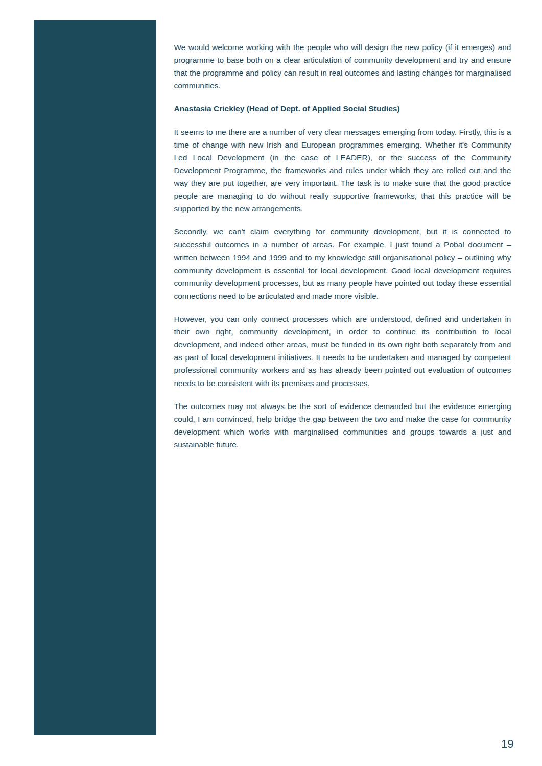We would welcome working with the people who will design the new policy (if it emerges) and programme to base both on a clear articulation of community development and try and ensure that the programme and policy can result in real outcomes and lasting changes for marginalised communities.
Anastasia Crickley (Head of Dept. of Applied Social Studies)
It seems to me there are a number of very clear messages emerging from today. Firstly, this is a time of change with new Irish and European programmes emerging. Whether it's Community Led Local Development (in the case of LEADER), or the success of the Community Development Programme, the frameworks and rules under which they are rolled out and the way they are put together, are very important. The task is to make sure that the good practice people are managing to do without really supportive frameworks, that this practice will be supported by the new arrangements.
Secondly, we can't claim everything for community development, but it is connected to successful outcomes in a number of areas. For example, I just found a Pobal document – written between 1994 and 1999 and to my knowledge still organisational policy – outlining why community development is essential for local development. Good local development requires community development processes, but as many people have pointed out today these essential connections need to be articulated and made more visible.
However, you can only connect processes which are understood, defined and undertaken in their own right, community development, in order to continue its contribution to local development, and indeed other areas, must be funded in its own right both separately from and as part of local development initiatives. It needs to be undertaken and managed by competent professional community workers and as has already been pointed out evaluation of outcomes needs to be consistent with its premises and processes.
The outcomes may not always be the sort of evidence demanded but the evidence emerging could, I am convinced, help bridge the gap between the two and make the case for community development which works with marginalised communities and groups towards a just and sustainable future.
19